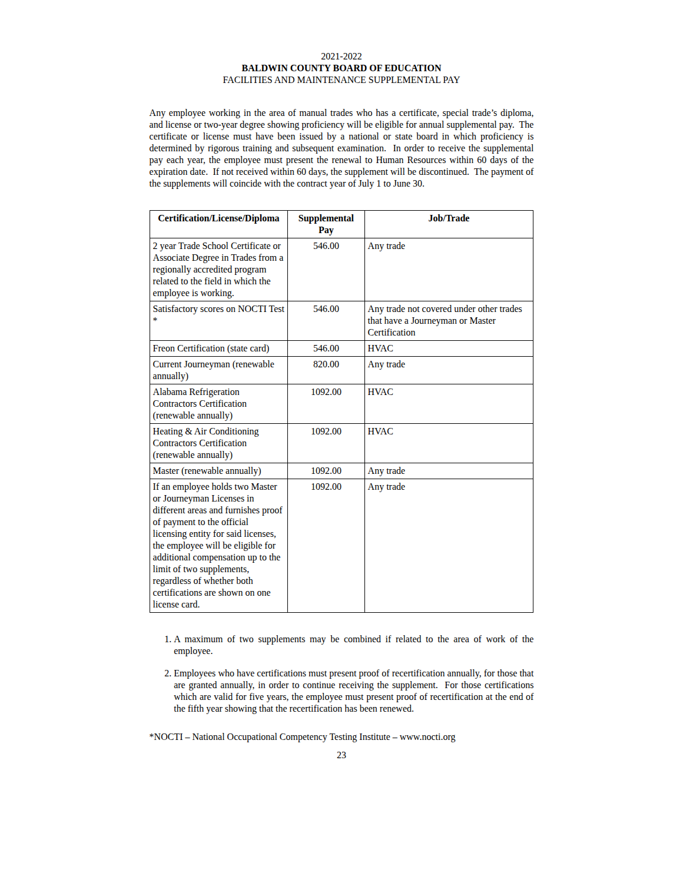2021-2022
BALDWIN COUNTY BOARD OF EDUCATION
FACILITIES AND MAINTENANCE SUPPLEMENTAL PAY
Any employee working in the area of manual trades who has a certificate, special trade’s diploma, and license or two-year degree showing proficiency will be eligible for annual supplemental pay. The certificate or license must have been issued by a national or state board in which proficiency is determined by rigorous training and subsequent examination. In order to receive the supplemental pay each year, the employee must present the renewal to Human Resources within 60 days of the expiration date. If not received within 60 days, the supplement will be discontinued. The payment of the supplements will coincide with the contract year of July 1 to June 30.
| Certification/License/Diploma | Supplemental Pay | Job/Trade |
| --- | --- | --- |
| 2 year Trade School Certificate or Associate Degree in Trades from a regionally accredited program related to the field in which the employee is working. | 546.00 | Any trade |
| Satisfactory scores on NOCTI Test * | 546.00 | Any trade not covered under other trades that have a Journeyman or Master Certification |
| Freon Certification (state card) | 546.00 | HVAC |
| Current Journeyman (renewable annually) | 820.00 | Any trade |
| Alabama Refrigeration Contractors Certification (renewable annually) | 1092.00 | HVAC |
| Heating & Air Conditioning Contractors Certification (renewable annually) | 1092.00 | HVAC |
| Master (renewable annually) | 1092.00 | Any trade |
| If an employee holds two Master or Journeyman Licenses in different areas and furnishes proof of payment to the official licensing entity for said licenses, the employee will be eligible for additional compensation up to the limit of two supplements, regardless of whether both certifications are shown on one license card. | 1092.00 | Any trade |
A maximum of two supplements may be combined if related to the area of work of the employee.
Employees who have certifications must present proof of recertification annually, for those that are granted annually, in order to continue receiving the supplement. For those certifications which are valid for five years, the employee must present proof of recertification at the end of the fifth year showing that the recertification has been renewed.
*NOCTI – National Occupational Competency Testing Institute – www.nocti.org
23